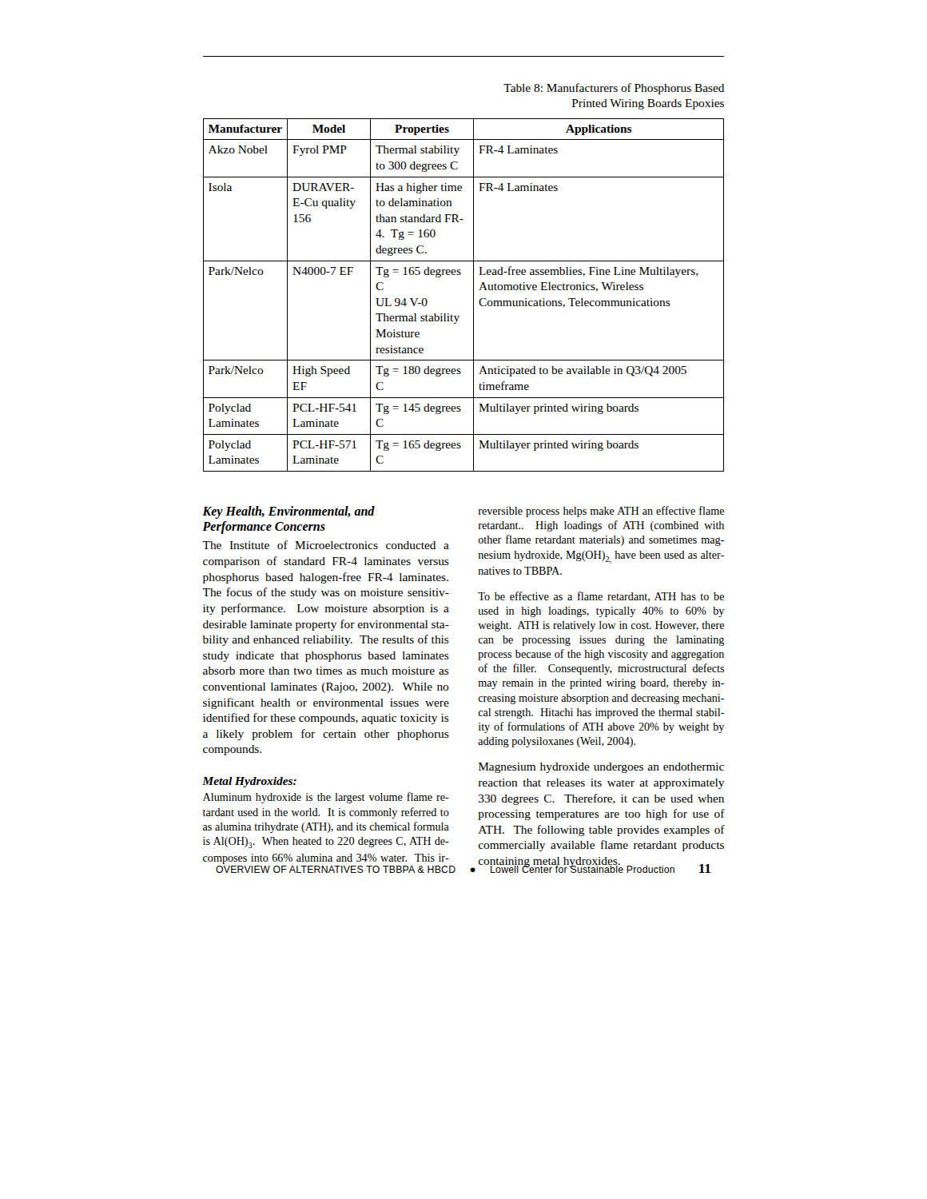Table 8: Manufacturers of Phosphorus Based
Printed Wiring Boards Epoxies
| Manufacturer | Model | Properties | Applications |
| --- | --- | --- | --- |
| Akzo Nobel | Fyrol PMP | Thermal stability to 300 degrees C | FR-4 Laminates |
| Isola | DURAVER-E-Cu quality 156 | Has a higher time to delamination than standard FR-4. Tg = 160 degrees C. | FR-4 Laminates |
| Park/Nelco | N4000-7 EF | Tg = 165 degrees C UL 94 V-0 Thermal stability Moisture resistance | Lead-free assemblies, Fine Line Multilayers, Automotive Electronics, Wireless Communications, Telecommunications |
| Park/Nelco | High Speed EF | Tg = 180 degrees C | Anticipated to be available in Q3/Q4 2005 timeframe |
| Polyclad Laminates | PCL-HF-541 Laminate | Tg = 145 degrees C | Multilayer printed wiring boards |
| Polyclad Laminates | PCL-HF-571 Laminate | Tg = 165 degrees C | Multilayer printed wiring boards |
Key Health, Environmental, and
Performance Concerns
The Institute of Microelectronics conducted a comparison of standard FR-4 laminates versus phosphorus based halogen-free FR-4 laminates. The focus of the study was on moisture sensitivity performance. Low moisture absorption is a desirable laminate property for environmental stability and enhanced reliability. The results of this study indicate that phosphorus based laminates absorb more than two times as much moisture as conventional laminates (Rajoo, 2002). While no significant health or environmental issues were identified for these compounds, aquatic toxicity is a likely problem for certain other phophorus compounds.
Metal Hydroxides:
Aluminum hydroxide is the largest volume flame retardant used in the world. It is commonly referred to as alumina trihydrate (ATH), and its chemical formula is Al(OH)3. When heated to 220 degrees C, ATH decomposes into 66% alumina and 34% water. This irreversible process helps make ATH an effective flame retardant.. High loadings of ATH (combined with other flame retardant materials) and sometimes magnesium hydroxide, Mg(OH)2, have been used as alternatives to TBBPA.
To be effective as a flame retardant, ATH has to be used in high loadings, typically 40% to 60% by weight. ATH is relatively low in cost. However, there can be processing issues during the laminating process because of the high viscosity and aggregation of the filler. Consequently, microstructural defects may remain in the printed wiring board, thereby increasing moisture absorption and decreasing mechanical strength. Hitachi has improved the thermal stability of formulations of ATH above 20% by weight by adding polysiloxanes (Weil, 2004).
Magnesium hydroxide undergoes an endothermic reaction that releases its water at approximately 330 degrees C. Therefore, it can be used when processing temperatures are too high for use of ATH. The following table provides examples of commercially available flame retardant products containing metal hydroxides.
OVERVIEW OF ALTERNATIVES TO TBBPA & HBCD ● Lowell Center for Sustainable Production 11